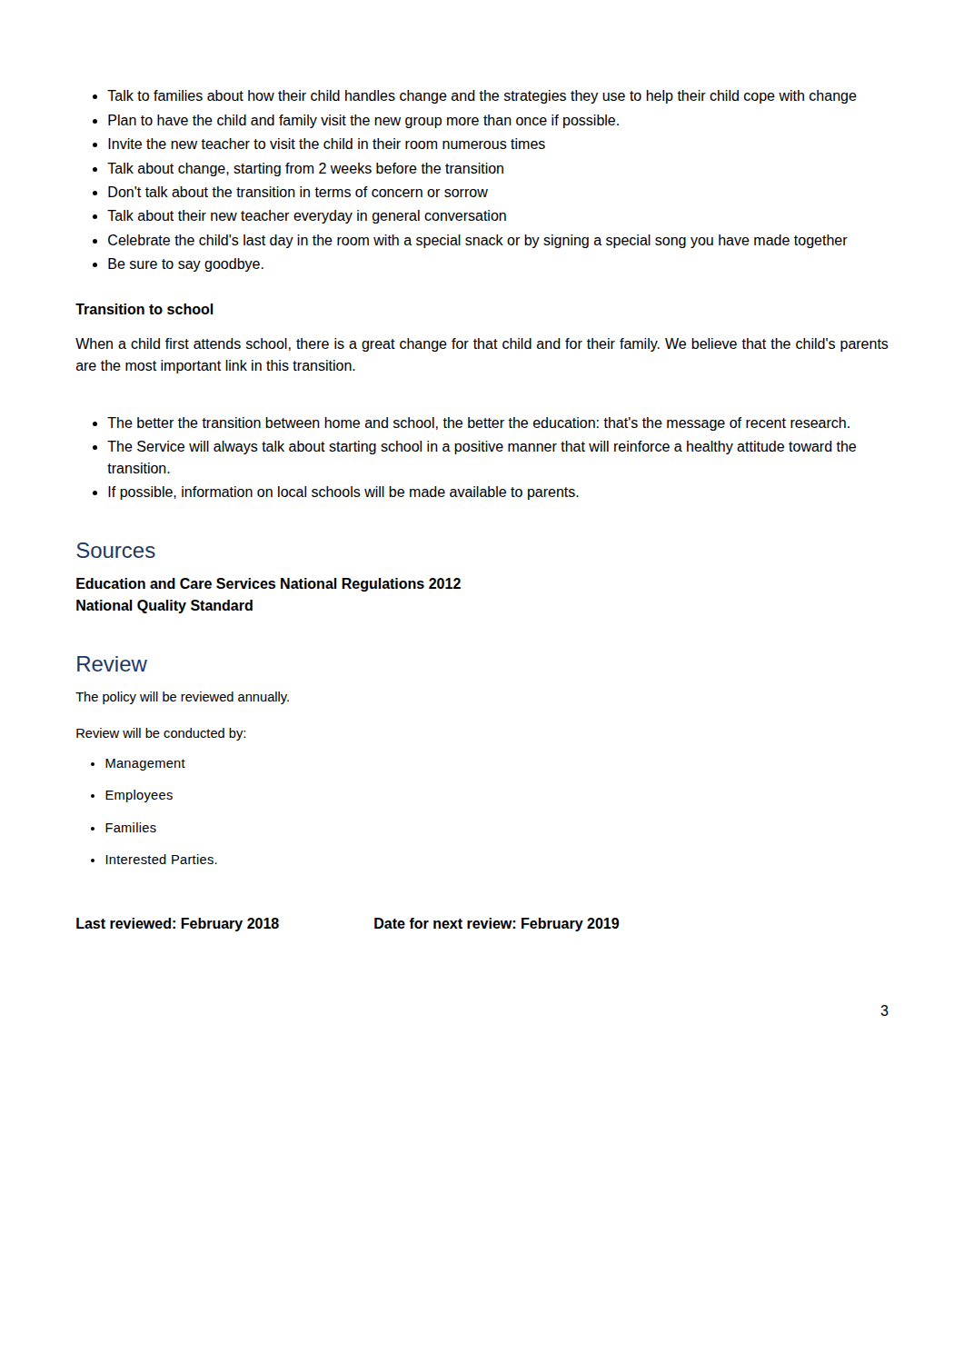Talk to families about how their child handles change and the strategies they use to help their child cope with change
Plan to have the child and family visit the new group more than once if possible.
Invite the new teacher to visit the child in their room numerous times
Talk about change, starting from 2 weeks before the transition
Don't talk about the transition in terms of concern or sorrow
Talk about their new teacher everyday in general conversation
Celebrate the child's last day in the room with a special snack or by signing a special song you have made together
Be sure to say goodbye.
Transition to school
When a child first attends school, there is a great change for that child and for their family. We believe that the child's parents are the most important link in this transition.
The better the transition between home and school, the better the education: that's the message of recent research.
The Service will always talk about starting school in a positive manner that will reinforce a healthy attitude toward the transition.
If possible, information on local schools will be made available to parents.
Sources
Education and Care Services National Regulations 2012
National Quality Standard
Review
The policy will be reviewed annually.
Review will be conducted by:
Management
Employees
Families
Interested Parties.
Last reviewed: February 2018 Date for next review: February 2019
3